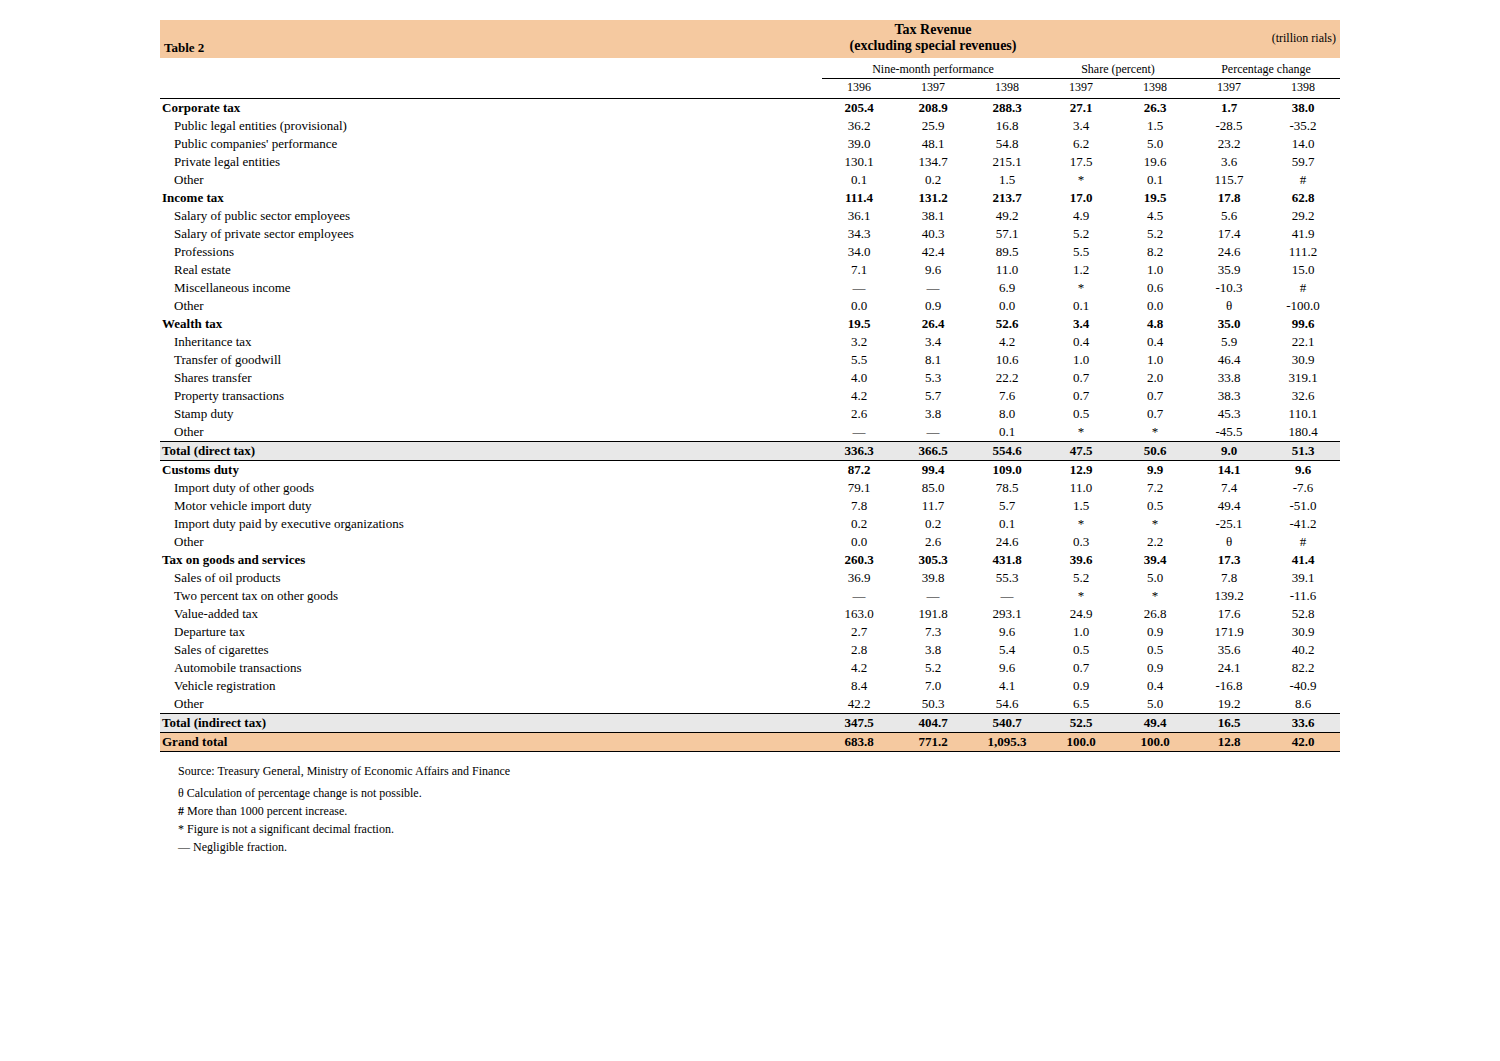| Table 2 | Tax Revenue (excluding special revenues) | | (trillion rials) |
| | Nine-month performance | Share (percent) | Percentage change |
| | 1396 | 1397 | 1398 | 1397 | 1398 | 1397 | 1398 |
| Corporate tax | 205.4 | 208.9 | 288.3 | 27.1 | 26.3 | 1.7 | 38.0 |
| Public legal entities (provisional) | 36.2 | 25.9 | 16.8 | 3.4 | 1.5 | -28.5 | -35.2 |
| Public companies' performance | 39.0 | 48.1 | 54.8 | 6.2 | 5.0 | 23.2 | 14.0 |
| Private legal entities | 130.1 | 134.7 | 215.1 | 17.5 | 19.6 | 3.6 | 59.7 |
| Other | 0.1 | 0.2 | 1.5 | * | 0.1 | 115.7 | # |
| Income tax | 111.4 | 131.2 | 213.7 | 17.0 | 19.5 | 17.8 | 62.8 |
| Salary of public sector employees | 36.1 | 38.1 | 49.2 | 4.9 | 4.5 | 5.6 | 29.2 |
| Salary of private sector employees | 34.3 | 40.3 | 57.1 | 5.2 | 5.2 | 17.4 | 41.9 |
| Professions | 34.0 | 42.4 | 89.5 | 5.5 | 8.2 | 24.6 | 111.2 |
| Real estate | 7.1 | 9.6 | 11.0 | 1.2 | 1.0 | 35.9 | 15.0 |
| Miscellaneous income | — | — | 6.9 | * | 0.6 | -10.3 | # |
| Other | 0.0 | 0.9 | 0.0 | 0.1 | 0.0 | θ | -100.0 |
| Wealth tax | 19.5 | 26.4 | 52.6 | 3.4 | 4.8 | 35.0 | 99.6 |
| Inheritance tax | 3.2 | 3.4 | 4.2 | 0.4 | 0.4 | 5.9 | 22.1 |
| Transfer of goodwill | 5.5 | 8.1 | 10.6 | 1.0 | 1.0 | 46.4 | 30.9 |
| Shares transfer | 4.0 | 5.3 | 22.2 | 0.7 | 2.0 | 33.8 | 319.1 |
| Property transactions | 4.2 | 5.7 | 7.6 | 0.7 | 0.7 | 38.3 | 32.6 |
| Stamp duty | 2.6 | 3.8 | 8.0 | 0.5 | 0.7 | 45.3 | 110.1 |
| Other | — | — | 0.1 | * | * | -45.5 | 180.4 |
| Total (direct tax) | 336.3 | 366.5 | 554.6 | 47.5 | 50.6 | 9.0 | 51.3 |
| Customs duty | 87.2 | 99.4 | 109.0 | 12.9 | 9.9 | 14.1 | 9.6 |
| Import duty of other goods | 79.1 | 85.0 | 78.5 | 11.0 | 7.2 | 7.4 | -7.6 |
| Motor vehicle import duty | 7.8 | 11.7 | 5.7 | 1.5 | 0.5 | 49.4 | -51.0 |
| Import duty paid by executive organizations | 0.2 | 0.2 | 0.1 | * | * | -25.1 | -41.2 |
| Other | 0.0 | 2.6 | 24.6 | 0.3 | 2.2 | θ | # |
| Tax on goods and services | 260.3 | 305.3 | 431.8 | 39.6 | 39.4 | 17.3 | 41.4 |
| Sales of oil products | 36.9 | 39.8 | 55.3 | 5.2 | 5.0 | 7.8 | 39.1 |
| Two percent tax on other goods | — | — | — | * | * | 139.2 | -11.6 |
| Value-added tax | 163.0 | 191.8 | 293.1 | 24.9 | 26.8 | 17.6 | 52.8 |
| Departure tax | 2.7 | 7.3 | 9.6 | 1.0 | 0.9 | 171.9 | 30.9 |
| Sales of cigarettes | 2.8 | 3.8 | 5.4 | 0.5 | 0.5 | 35.6 | 40.2 |
| Automobile transactions | 4.2 | 5.2 | 9.6 | 0.7 | 0.9 | 24.1 | 82.2 |
| Vehicle registration | 8.4 | 7.0 | 4.1 | 0.9 | 0.4 | -16.8 | -40.9 |
| Other | 42.2 | 50.3 | 54.6 | 6.5 | 5.0 | 19.2 | 8.6 |
| Total (indirect tax) | 347.5 | 404.7 | 540.7 | 52.5 | 49.4 | 16.5 | 33.6 |
| Grand total | 683.8 | 771.2 | 1,095.3 | 100.0 | 100.0 | 12.8 | 42.0 |
Source: Treasury General, Ministry of Economic Affairs and Finance
θ Calculation of percentage change is not possible.
# More than 1000 percent increase.
* Figure is not a significant decimal fraction.
— Negligible fraction.